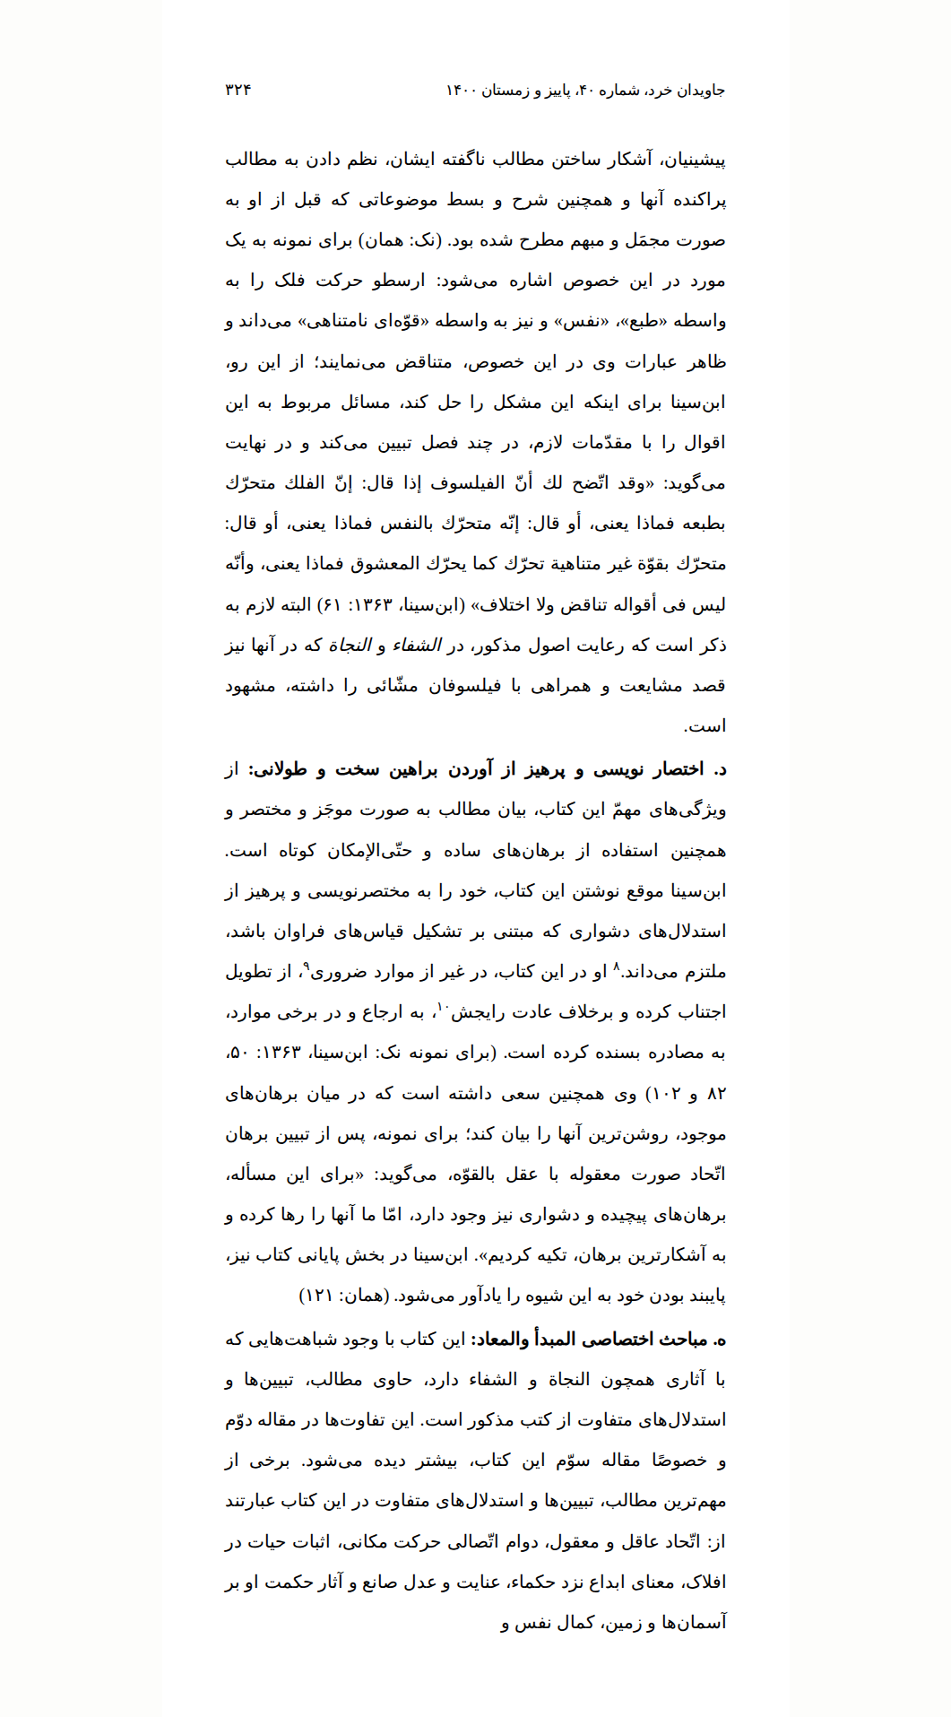جاویدان خرد، شماره ۴۰، پاییز و زمستان ۱۴۰۰ ۳۲۴
پیشینیان، آشکار ساختن مطالب ناگفته ایشان، نظم دادن به مطالب پراکنده آنها و همچنین شرح و بسط موضوعاتی که قبل از او به صورت مجمَل و مبهم مطرح شده بود. (نک: همان) برای نمونه به یک مورد در این خصوص اشاره می‌شود: ارسطو حرکت فلک را به واسطه «طبع»، «نفس» و نیز به واسطه «قوّه‌ای نامتناهی» می‌داند و ظاهر عبارات وی در این خصوص، متناقض می‌نمایند؛ از این رو، ابن‌سینا برای اینکه این مشکل را حل کند، مسائل مربوط به این اقوال را با مقدّمات لازم، در چند فصل تبیین می‌کند و در نهایت می‌گوید: «وقد اتّضح لك أنّ الفیلسوف إذا قال: إنّ الفلك متحرّك بطبعه فماذا یعنی، أو قال: إنّه متحرّك بالنفس فماذا یعنی، أو قال: متحرّك بقوّة غیر متناهیة تحرّك کما یحرّك المعشوق فماذا یعنی، وأنّه لیس فی أقواله تناقض ولا اختلاف» (ابن‌سینا، ۱۳۶۳: ۶۱) البته لازم به ذکر است که رعایت اصول مذکور، در الشفاء و النجاة که در آنها نیز قصد مشایعت و همراهی با فیلسوفان مشّائی را داشته، مشهود است.
د. اختصار نویسی و پرهیز از آوردن براهین سخت و طولانی: از ویژگی‌های مهمّ این کتاب، بیان مطالب به صورت موجَز و مختصر و همچنین استفاده از برهان‌های ساده و حتّی‌الإمکان کوتاه است. ابن‌سینا موقع نوشتن این کتاب، خود را به مختصرنویسی و پرهیز از استدلال‌های دشواری که مبتنی بر تشکیل قیاس‌های فراوان باشد، ملتزم می‌داند.۸ او در این کتاب، در غیر از موارد ضروری۹، از تطویل اجتناب کرده و برخلاف عادت رایجش۱۰، به ارجاع و در برخی موارد، به مصادره بسنده کرده است. (برای نمونه نک: ابن‌سینا، ۱۳۶۳: ۵۰، ۸۲ و ۱۰۲) وی همچنین سعی داشته است که در میان برهان‌های موجود، روشن‌ترین آنها را بیان کند؛ برای نمونه، پس از تبیین برهان اتّحاد صورت معقوله با عقل بالقوّه، می‌گوید: «برای این مسأله، برهان‌های پیچیده و دشواری نیز وجود دارد، امّا ما آنها را رها کرده و به آشکارترین برهان، تکیه کردیم». ابن‌سینا در بخش پایانی کتاب نیز، پایبند بودن خود به این شیوه را یادآور می‌شود. (همان: ۱۲۱)
ه. مباحث اختصاصی المبدأ والمعاد: این کتاب با وجود شباهت‌هایی که با آثاری همچون النجاة و الشفاء دارد، حاوی مطالب، تبیین‌ها و استدلال‌های متفاوت از کتب مذکور است. این تفاوت‌ها در مقاله دوّم و خصوصًا مقاله سوّم این کتاب، بیشتر دیده می‌شود. برخی از مهم‌ترین مطالب، تبیین‌ها و استدلال‌های متفاوت در این کتاب عبارتند از: اتّحاد عاقل و معقول، دوام اتّصالی حرکت مکانی، اثبات حیات در افلاک، معنای ابداع نزد حکماء، عنایت و عدل صانع و آثار حکمت او بر آسمان‌ها و زمین، کمال نفس و